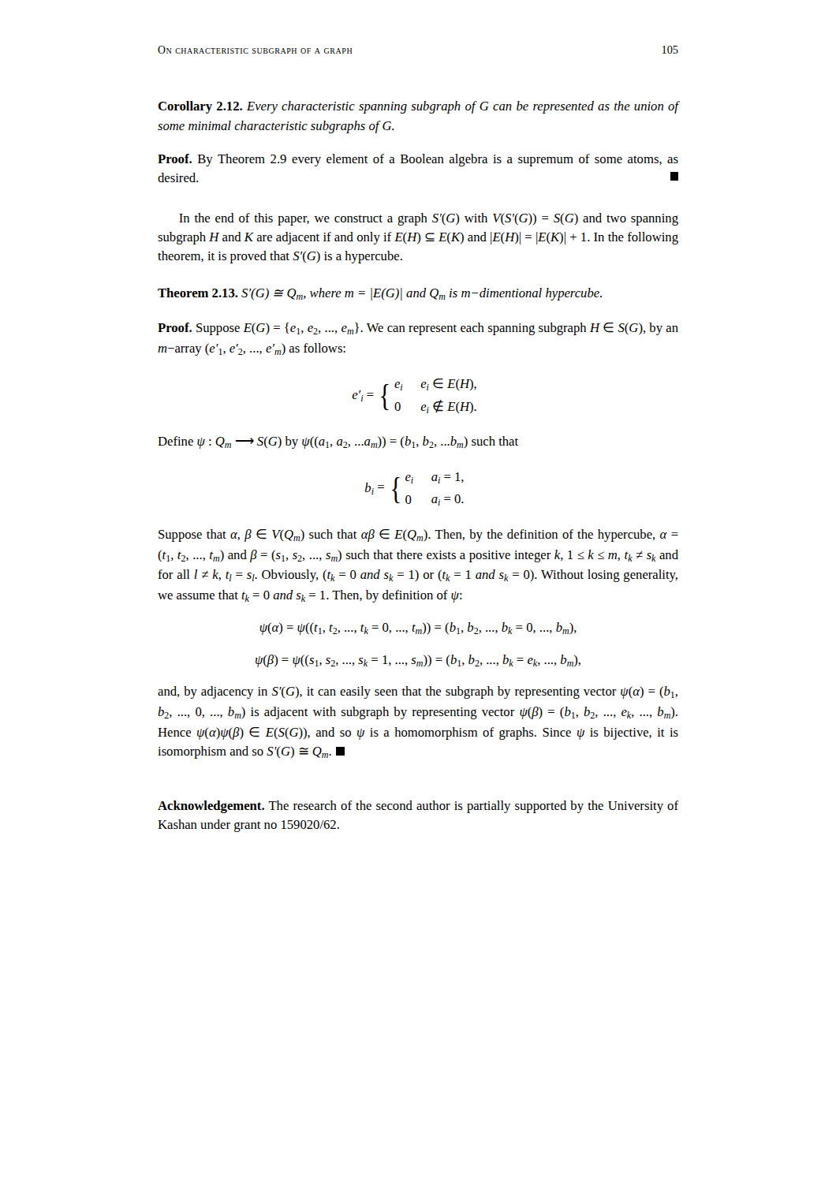On characteristic subgraph of a graph 105
Corollary 2.12. Every characteristic spanning subgraph of G can be represented as the union of some minimal characteristic subgraphs of G.
Proof. By Theorem 2.9 every element of a Boolean algebra is a supremum of some atoms, as desired.
In the end of this paper, we construct a graph S′(G) with V(S′(G)) = S(G) and two spanning subgraph H and K are adjacent if and only if E(H) ⊆ E(K) and |E(H)| = |E(K)| + 1. In the following theorem, it is proved that S′(G) is a hypercube.
Theorem 2.13. S′(G) ≅ Qm, where m = |E(G)| and Qm is m−dimentional hypercube.
Proof. Suppose E(G) = {e1, e2, ..., em}. We can represent each spanning subgraph H ∈ S(G), by an m−array (e′1, e′2, ..., e′m) as follows:
e′i = {
| e i | e i ∈ E ( H ), |
| 0 | e i ∉ E ( H ). |
Define ψ : Qm ⟶ S(G) by ψ((a1, a2, ...am)) = (b1, b2, ...bm) such that
bi = {
| e i | a i = 1, |
| 0 | a i = 0. |
Suppose that α, β ∈ V(Qm) such that αβ ∈ E(Qm). Then, by the definition of the hypercube, α = (t1, t2, ..., tm) and β = (s1, s2, ..., sm) such that there exists a positive integer k, 1 ≤ k ≤ m, tk ≠ sk and for all l ≠ k, tl = sl. Obviously, (tk = 0 and sk = 1) or (tk = 1 and sk = 0). Without losing generality, we assume that tk = 0 and sk = 1. Then, by definition of ψ:
ψ(α) = ψ((t1, t2, ..., tk = 0, ..., tm)) = (b1, b2, ..., bk = 0, ..., bm),
ψ(β) = ψ((s1, s2, ..., sk = 1, ..., sm)) = (b1, b2, ..., bk = ek, ..., bm),
and, by adjacency in S′(G), it can easily seen that the subgraph by representing vector ψ(α) = (b1, b2, ..., 0, ..., bm) is adjacent with subgraph by representing vector ψ(β) = (b1, b2, ..., ek, ..., bm). Hence ψ(α)ψ(β) ∈ E(S(G)), and so ψ is a homomorphism of graphs. Since ψ is bijective, it is isomorphism and so S′(G) ≅ Qm.
Acknowledgement. The research of the second author is partially supported by the University of Kashan under grant no 159020/62.